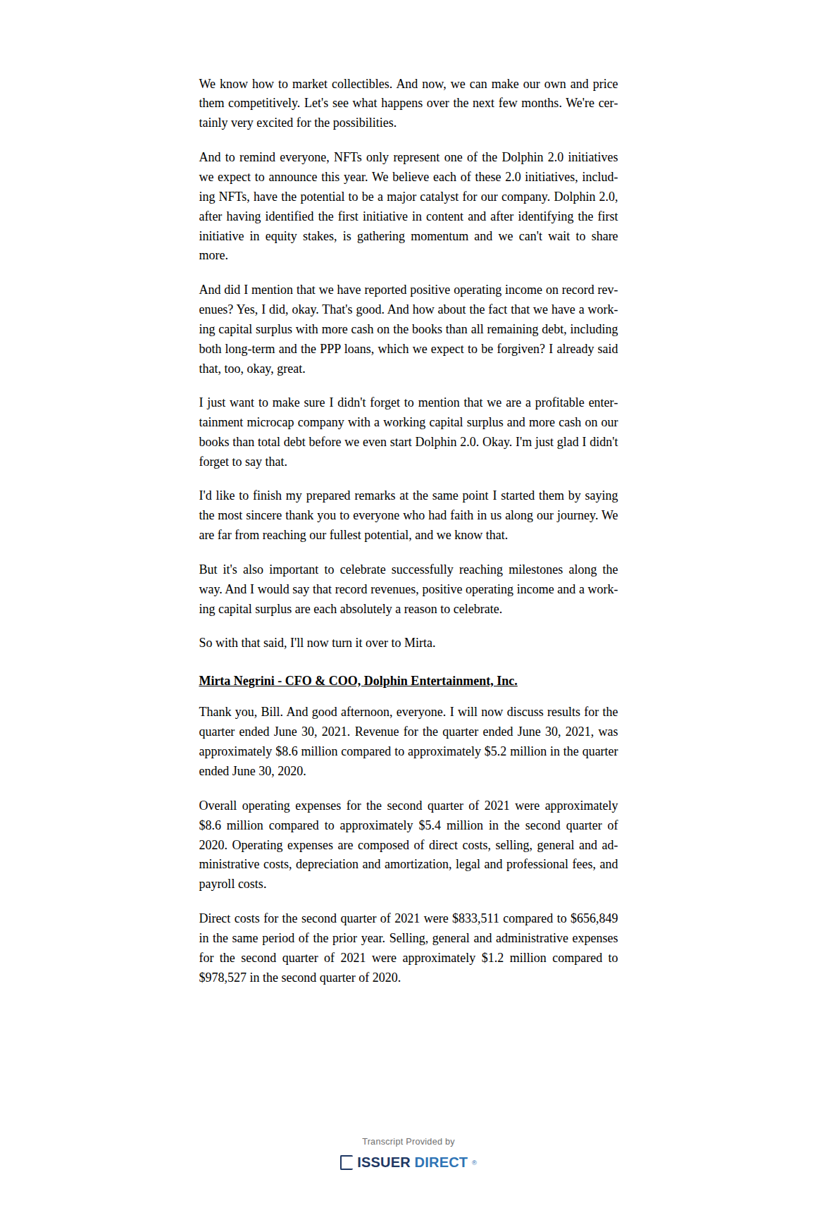We know how to market collectibles. And now, we can make our own and price them competitively. Let's see what happens over the next few months. We're certainly very excited for the possibilities.
And to remind everyone, NFTs only represent one of the Dolphin 2.0 initiatives we expect to announce this year. We believe each of these 2.0 initiatives, including NFTs, have the potential to be a major catalyst for our company. Dolphin 2.0, after having identified the first initiative in content and after identifying the first initiative in equity stakes, is gathering momentum and we can't wait to share more.
And did I mention that we have reported positive operating income on record revenues? Yes, I did, okay. That's good. And how about the fact that we have a working capital surplus with more cash on the books than all remaining debt, including both long-term and the PPP loans, which we expect to be forgiven? I already said that, too, okay, great.
I just want to make sure I didn't forget to mention that we are a profitable entertainment microcap company with a working capital surplus and more cash on our books than total debt before we even start Dolphin 2.0. Okay. I'm just glad I didn't forget to say that.
I'd like to finish my prepared remarks at the same point I started them by saying the most sincere thank you to everyone who had faith in us along our journey. We are far from reaching our fullest potential, and we know that.
But it's also important to celebrate successfully reaching milestones along the way. And I would say that record revenues, positive operating income and a working capital surplus are each absolutely a reason to celebrate.
So with that said, I'll now turn it over to Mirta.
Mirta Negrini - CFO & COO, Dolphin Entertainment, Inc.
Thank you, Bill. And good afternoon, everyone. I will now discuss results for the quarter ended June 30, 2021. Revenue for the quarter ended June 30, 2021, was approximately $8.6 million compared to approximately $5.2 million in the quarter ended June 30, 2020.
Overall operating expenses for the second quarter of 2021 were approximately $8.6 million compared to approximately $5.4 million in the second quarter of 2020. Operating expenses are composed of direct costs, selling, general and administrative costs, depreciation and amortization, legal and professional fees, and payroll costs.
Direct costs for the second quarter of 2021 were $833,511 compared to $656,849 in the same period of the prior year. Selling, general and administrative expenses for the second quarter of 2021 were approximately $1.2 million compared to $978,527 in the second quarter of 2020.
Transcript Provided by
ISSUER DIRECT®